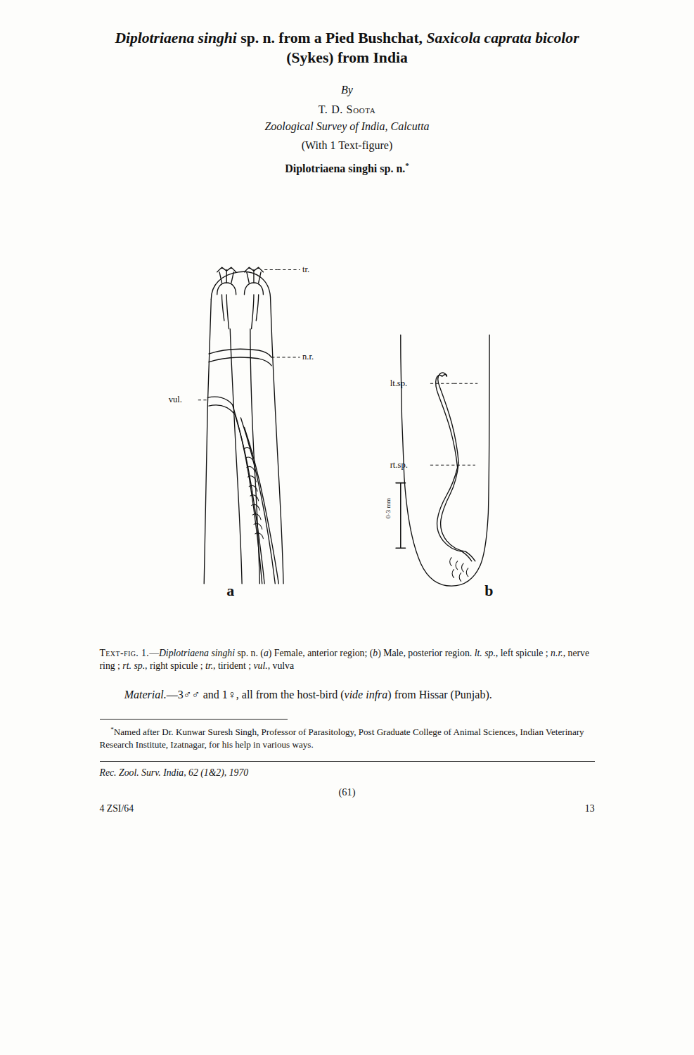Diplotriaena singhi sp. n. from a Pied Bushchat, Saxicola caprata bicolor (Sykes) from India
By
T. D. Soota
Zoological Survey of India, Calcutta
(With 1 Text-figure)
Diplotriaena singhi sp. n.*
tr. n.r. vul. lt.sp. rt.sp. a b 0·3 mm
Text-fig. 1.—Diplotriaena singhi sp. n. (a) Female, anterior region; (b) Male, posterior region. lt. sp., left spicule ; n.r., nerve ring ; rt. sp., right spicule ; tr., tirident ; vul., vulva
Material.—3♂♂ and 1♀, all from the host-bird (vide infra) from Hissar (Punjab).
*Named after Dr. Kunwar Suresh Singh, Professor of Parasitology, Post Graduate College of Animal Sciences, Indian Veterinary Research Institute, Izatnagar, for his help in various ways.
Rec. Zool. Surv. India, 62 (1&2), 1970
(61)
4 ZSI/64 13